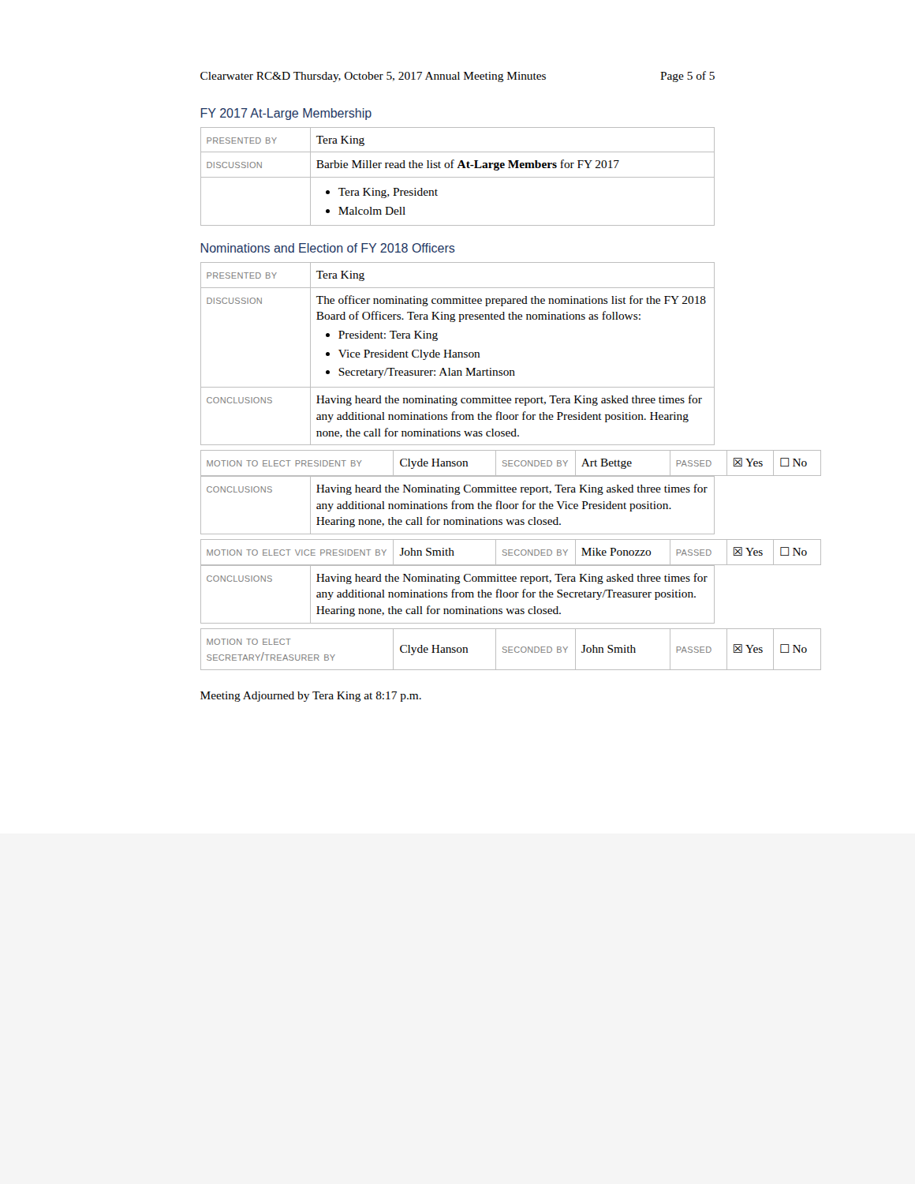Clearwater RC&D Thursday, October 5, 2017 Annual Meeting Minutes
Page 5 of 5
FY 2017 At-Large Membership
| Presented by | Tera King |
| Discussion | Barbie Miller read the list of At-Large Members for FY 2017 |
| | Tera King, President Malcolm Dell |
Nominations and Election of FY 2018 Officers
| Presented by | Tera King |
| Discussion | The officer nominating committee prepared the nominations list for the FY 2018 Board of Officers. Tera King presented the nominations as follows: President: Tera King Vice President Clyde Hanson Secretary/Treasurer: Alan Martinson |
| Conclusions | Having heard the nominating committee report, Tera King asked three times for any additional nominations from the floor for the President position. Hearing none, the call for nominations was closed. |
| Motion to elect President by | Clyde Hanson | Seconded by | Art Bettge | Passed | ☒ Yes | ☐ No |
| Conclusions | Having heard the Nominating Committee report, Tera King asked three times for any additional nominations from the floor for the Vice President position. Hearing none, the call for nominations was closed. |
| Motion to elect Vice President by | John Smith | Seconded by | Mike Ponozzo | Passed | ☒ Yes | ☐ No |
| Conclusions | Having heard the Nominating Committee report, Tera King asked three times for any additional nominations from the floor for the Secretary/Treasurer position. Hearing none, the call for nominations was closed. |
| Motion to elect Secretary/Treasurer by | Clyde Hanson | Seconded by | John Smith | Passed | ☒ Yes | ☐ No |
Meeting Adjourned by Tera King at 8:17 p.m.